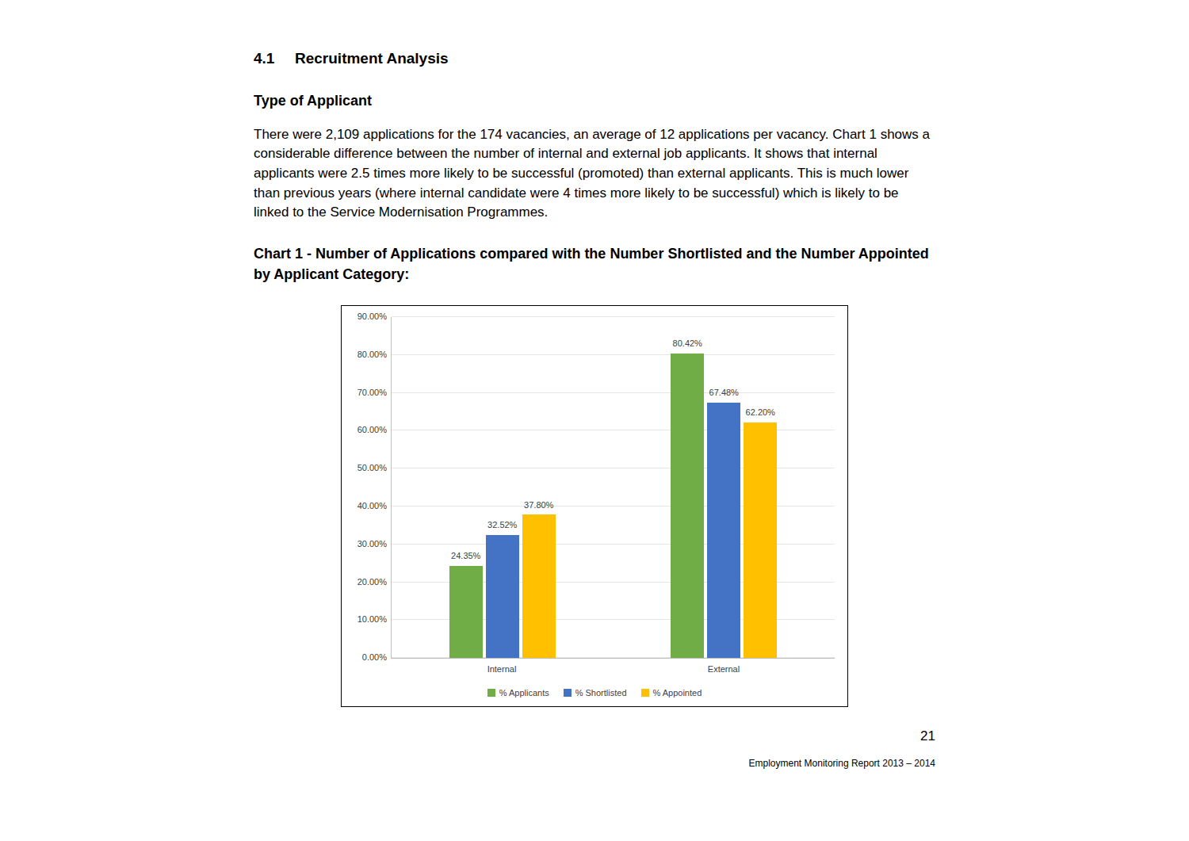4.1 Recruitment Analysis
Type of Applicant
There were 2,109 applications for the 174 vacancies, an average of 12 applications per vacancy. Chart 1 shows a considerable difference between the number of internal and external job applicants. It shows that internal applicants were 2.5 times more likely to be successful (promoted) than external applicants. This is much lower than previous years (where internal candidate were 4 times more likely to be successful) which is likely to be linked to the Service Modernisation Programmes.
Chart 1 - Number of Applications compared with the Number Shortlisted and the Number Appointed by Applicant Category:
0.00%
10.00%
20.00%
30.00%
40.00%
50.00%
60.00%
70.00%
80.00%
90.00%
24.35%
32.52%
37.80%
80.42%
67.48%
62.20%
Internal
External
% Applicants
% Shortlisted
% Appointed
21
Employment Monitoring Report 2013 – 2014